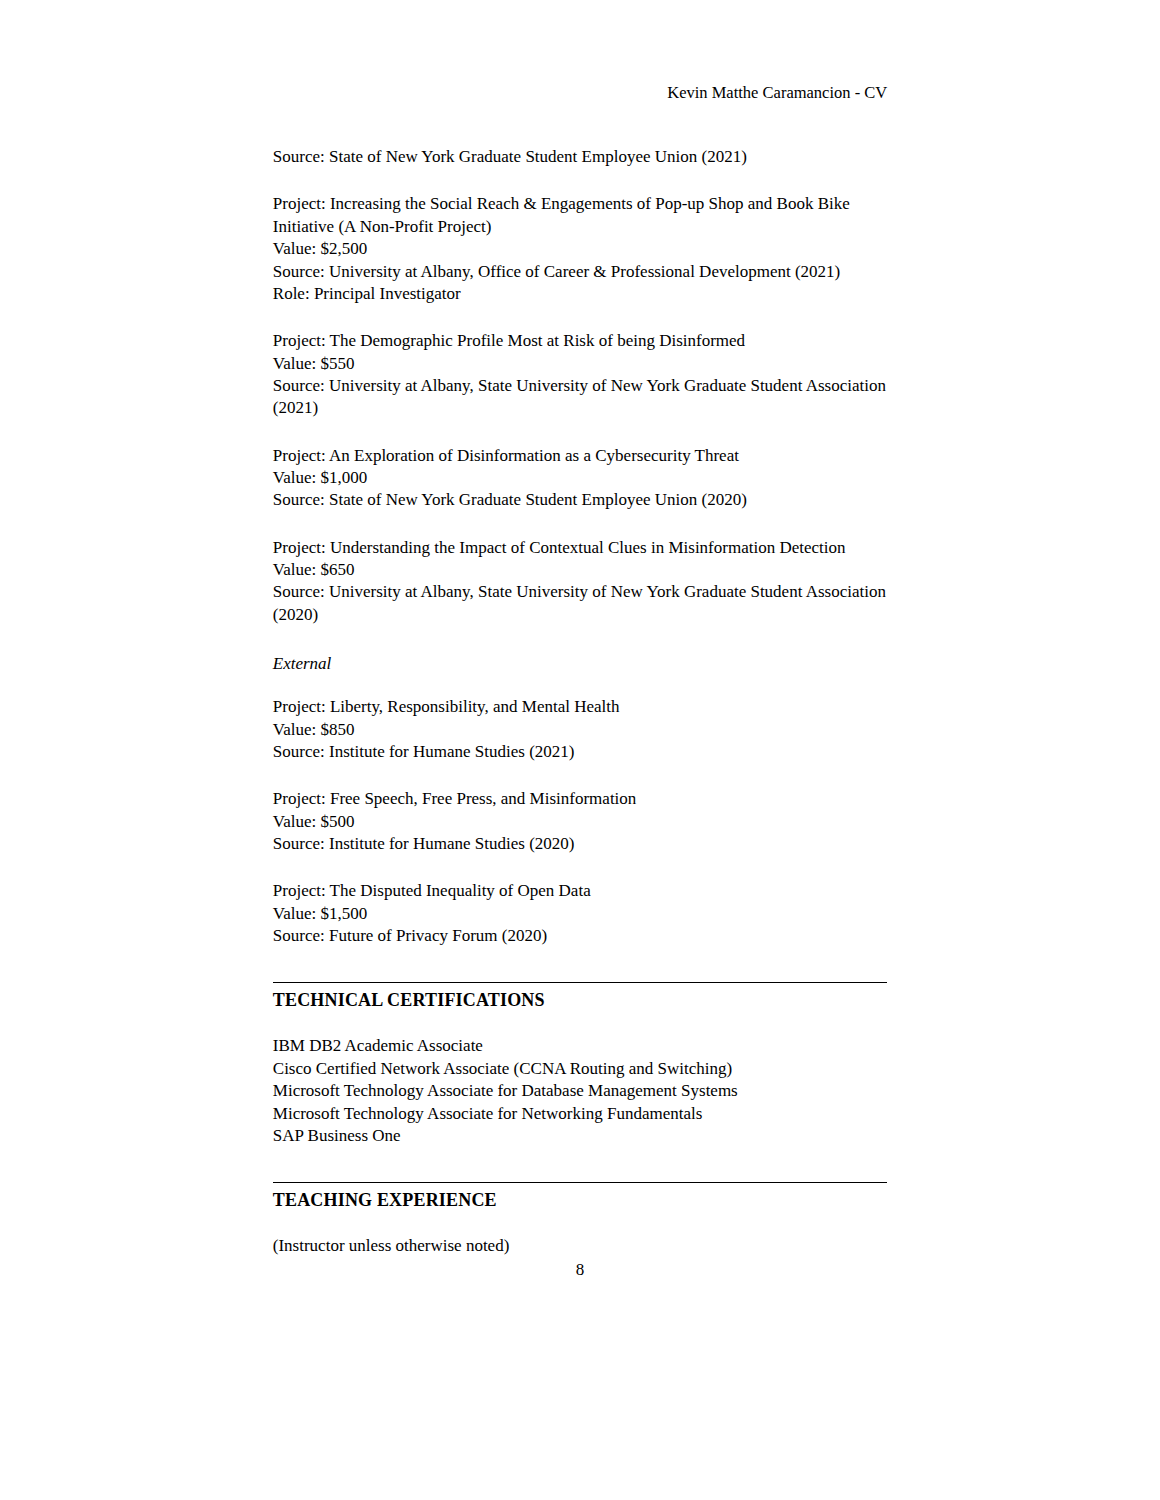Kevin Matthe Caramancion - CV
Source: State of New York Graduate Student Employee Union (2021)
Project: Increasing the Social Reach & Engagements of Pop-up Shop and Book Bike Initiative (A Non-Profit Project)
Value: $2,500
Source: University at Albany, Office of Career & Professional Development (2021)
Role: Principal Investigator
Project: The Demographic Profile Most at Risk of being Disinformed
Value: $550
Source: University at Albany, State University of New York Graduate Student Association (2021)
Project: An Exploration of Disinformation as a Cybersecurity Threat
Value: $1,000
Source: State of New York Graduate Student Employee Union (2020)
Project: Understanding the Impact of Contextual Clues in Misinformation Detection
Value: $650
Source: University at Albany, State University of New York Graduate Student Association (2020)
External
Project: Liberty, Responsibility, and Mental Health
Value: $850
Source: Institute for Humane Studies (2021)
Project: Free Speech, Free Press, and Misinformation
Value: $500
Source: Institute for Humane Studies (2020)
Project: The Disputed Inequality of Open Data
Value: $1,500
Source: Future of Privacy Forum (2020)
TECHNICAL CERTIFICATIONS
IBM DB2 Academic Associate
Cisco Certified Network Associate (CCNA Routing and Switching)
Microsoft Technology Associate for Database Management Systems
Microsoft Technology Associate for Networking Fundamentals
SAP Business One
TEACHING EXPERIENCE
(Instructor unless otherwise noted)
8